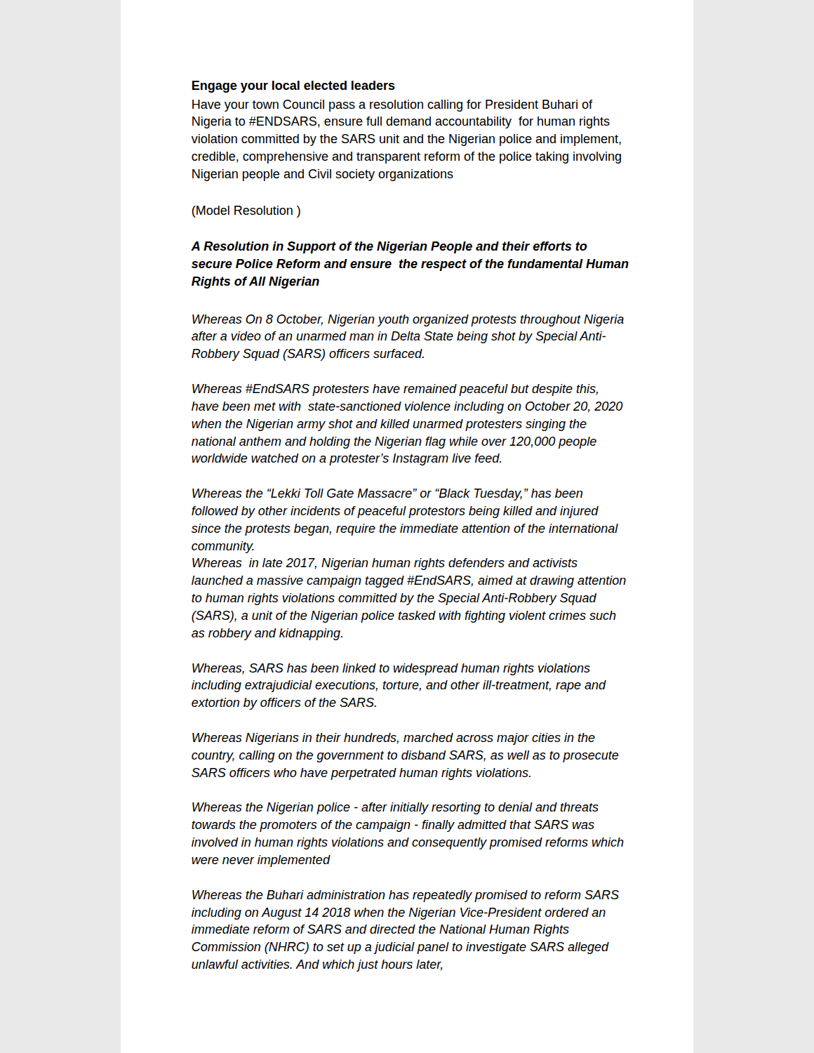Engage your local elected leaders
Have your town Council pass a resolution calling for President Buhari of Nigeria to #ENDSARS, ensure full demand accountability for human rights violation committed by the SARS unit and the Nigerian police and implement, credible, comprehensive and transparent reform of the police taking involving Nigerian people and Civil society organizations
(Model Resolution )
A Resolution in Support of the Nigerian People and their efforts to secure Police Reform and ensure the respect of the fundamental Human Rights of All Nigerian
Whereas On 8 October, Nigerian youth organized protests throughout Nigeria after a video of an unarmed man in Delta State being shot by Special Anti-Robbery Squad (SARS) officers surfaced.
Whereas #EndSARS protesters have remained peaceful but despite this, have been met with state-sanctioned violence including on October 20, 2020 when the Nigerian army shot and killed unarmed protesters singing the national anthem and holding the Nigerian flag while over 120,000 people worldwide watched on a protester’s Instagram live feed.
Whereas the “Lekki Toll Gate Massacre” or “Black Tuesday,” has been followed by other incidents of peaceful protestors being killed and injured since the protests began, require the immediate attention of the international community.
Whereas in late 2017, Nigerian human rights defenders and activists launched a massive campaign tagged #EndSARS, aimed at drawing attention to human rights violations committed by the Special Anti-Robbery Squad (SARS), a unit of the Nigerian police tasked with fighting violent crimes such as robbery and kidnapping.
Whereas, SARS has been linked to widespread human rights violations including extrajudicial executions, torture, and other ill-treatment, rape and extortion by officers of the SARS.
Whereas Nigerians in their hundreds, marched across major cities in the country, calling on the government to disband SARS, as well as to prosecute SARS officers who have perpetrated human rights violations.
Whereas the Nigerian police - after initially resorting to denial and threats towards the promoters of the campaign - finally admitted that SARS was involved in human rights violations and consequently promised reforms which were never implemented
Whereas the Buhari administration has repeatedly promised to reform SARS including on August 14 2018 when the Nigerian Vice-President ordered an immediate reform of SARS and directed the National Human Rights Commission (NHRC) to set up a judicial panel to investigate SARS alleged unlawful activities. And which just hours later,